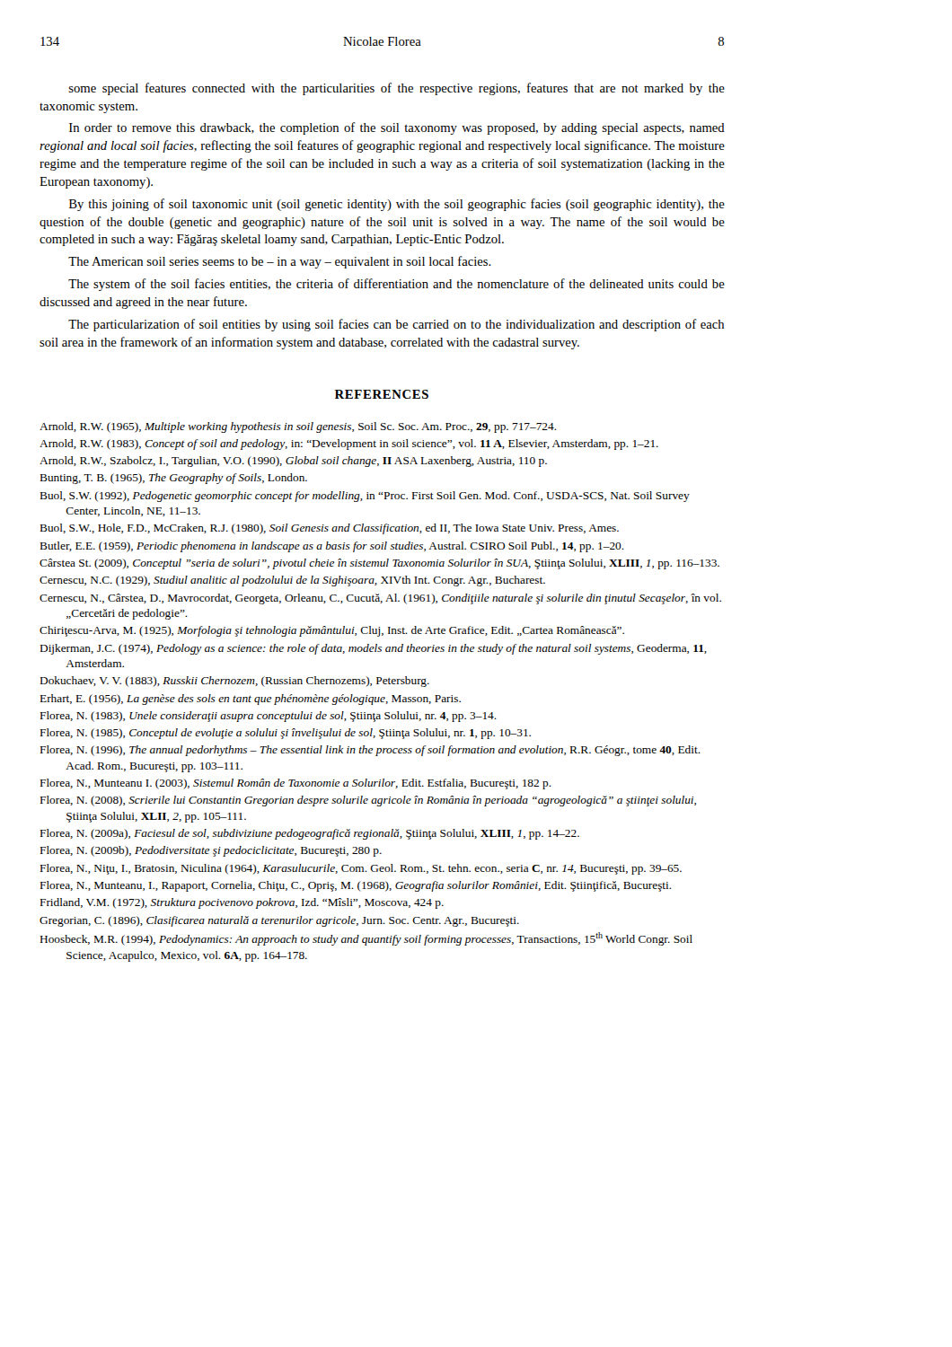134
Nicolae Florea
8
some special features connected with the particularities of the respective regions, features that are not marked by the taxonomic system.
In order to remove this drawback, the completion of the soil taxonomy was proposed, by adding special aspects, named regional and local soil facies, reflecting the soil features of geographic regional and respectively local significance. The moisture regime and the temperature regime of the soil can be included in such a way as a criteria of soil systematization (lacking in the European taxonomy).
By this joining of soil taxonomic unit (soil genetic identity) with the soil geographic facies (soil geographic identity), the question of the double (genetic and geographic) nature of the soil unit is solved in a way. The name of the soil would be completed in such a way: Făgăraş skeletal loamy sand, Carpathian, Leptic-Entic Podzol.
The American soil series seems to be – in a way – equivalent in soil local facies.
The system of the soil facies entities, the criteria of differentiation and the nomenclature of the delineated units could be discussed and agreed in the near future.
The particularization of soil entities by using soil facies can be carried on to the individualization and description of each soil area in the framework of an information system and database, correlated with the cadastral survey.
REFERENCES
Arnold, R.W. (1965), Multiple working hypothesis in soil genesis, Soil Sc. Soc. Am. Proc., 29, pp. 717–724.
Arnold, R.W. (1983), Concept of soil and pedology, in: “Development in soil science”, vol. 11 A, Elsevier, Amsterdam, pp. 1–21.
Arnold, R.W., Szabolcz, I., Targulian, V.O. (1990), Global soil change, II ASA Laxenberg, Austria, 110 p.
Bunting, T. B. (1965), The Geography of Soils, London.
Buol, S.W. (1992), Pedogenetic geomorphic concept for modelling, in “Proc. First Soil Gen. Mod. Conf., USDA-SCS, Nat. Soil Survey Center, Lincoln, NE, 11–13.
Buol, S.W., Hole, F.D., McCraken, R.J. (1980), Soil Genesis and Classification, ed II, The Iowa State Univ. Press, Ames.
Butler, E.E. (1959), Periodic phenomena in landscape as a basis for soil studies, Austral. CSIRO Soil Publ., 14, pp. 1–20.
Cârstea St. (2009), Conceptul ”seria de soluri”, pivotul cheie în sistemul Taxonomia Solurilor în SUA, Ştiinţa Solului, XLIII, 1, pp. 116–133.
Cernescu, N.C. (1929), Studiul analitic al podzolului de la Sighişoara, XIVth Int. Congr. Agr., Bucharest.
Cernescu, N., Cârstea, D., Mavrocordat, Georgeta, Orleanu, C., Cucută, Al. (1961), Condiţiile naturale şi solurile din ţinutul Secaşelor, în vol. „Cercetări de pedologie”.
Chiriţescu-Arva, M. (1925), Morfologia şi tehnologia pământului, Cluj, Inst. de Arte Grafice, Edit. „Cartea Românească”.
Dijkerman, J.C. (1974), Pedology as a science: the role of data, models and theories in the study of the natural soil systems, Geoderma, 11, Amsterdam.
Dokuchaev, V. V. (1883), Russkii Chernozem, (Russian Chernozems), Petersburg.
Erhart, E. (1956), La genèse des sols en tant que phénomène géologique, Masson, Paris.
Florea, N. (1983), Unele consideraţii asupra conceptului de sol, Ştiinţa Solului, nr. 4, pp. 3–14.
Florea, N. (1985), Conceptul de evoluţie a solului şi învelişului de sol, Ştiinţa Solului, nr. 1, pp. 10–31.
Florea, N. (1996), The annual pedorhythms – The essential link in the process of soil formation and evolution, R.R. Géogr., tome 40, Edit. Acad. Rom., Bucureşti, pp. 103–111.
Florea, N., Munteanu I. (2003), Sistemul Român de Taxonomie a Solurilor, Edit. Estfalia, Bucureşti, 182 p.
Florea, N. (2008), Scrierile lui Constantin Gregorian despre solurile agricole în România în perioada “agrogeologică” a ştiinţei solului, Ştiinţa Solului, XLII, 2, pp. 105–111.
Florea, N. (2009a), Faciesul de sol, subdiviziune pedogeografică regională, Ştiinţa Solului, XLIII, 1, pp. 14–22.
Florea, N. (2009b), Pedodiversitate şi pedociclicitate, Bucureşti, 280 p.
Florea, N., Niţu, I., Bratosin, Niculina (1964), Karasulucurile, Com. Geol. Rom., St. tehn. econ., seria C, nr. 14, Bucureşti, pp. 39–65.
Florea, N., Munteanu, I., Rapaport, Cornelia, Chiţu, C., Opriş, M. (1968), Geografia solurilor României, Edit. Ştiinţifică, Bucureşti.
Fridland, V.M. (1972), Struktura pocivenovo pokrova, Izd. “Mîsli”, Moscova, 424 p.
Gregorian, C. (1896), Clasificarea naturală a terenurilor agricole, Jurn. Soc. Centr. Agr., Bucureşti.
Hoosbeck, M.R. (1994), Pedodynamics: An approach to study and quantify soil forming processes, Transactions, 15th World Congr. Soil Science, Acapulco, Mexico, vol. 6A, pp. 164–178.